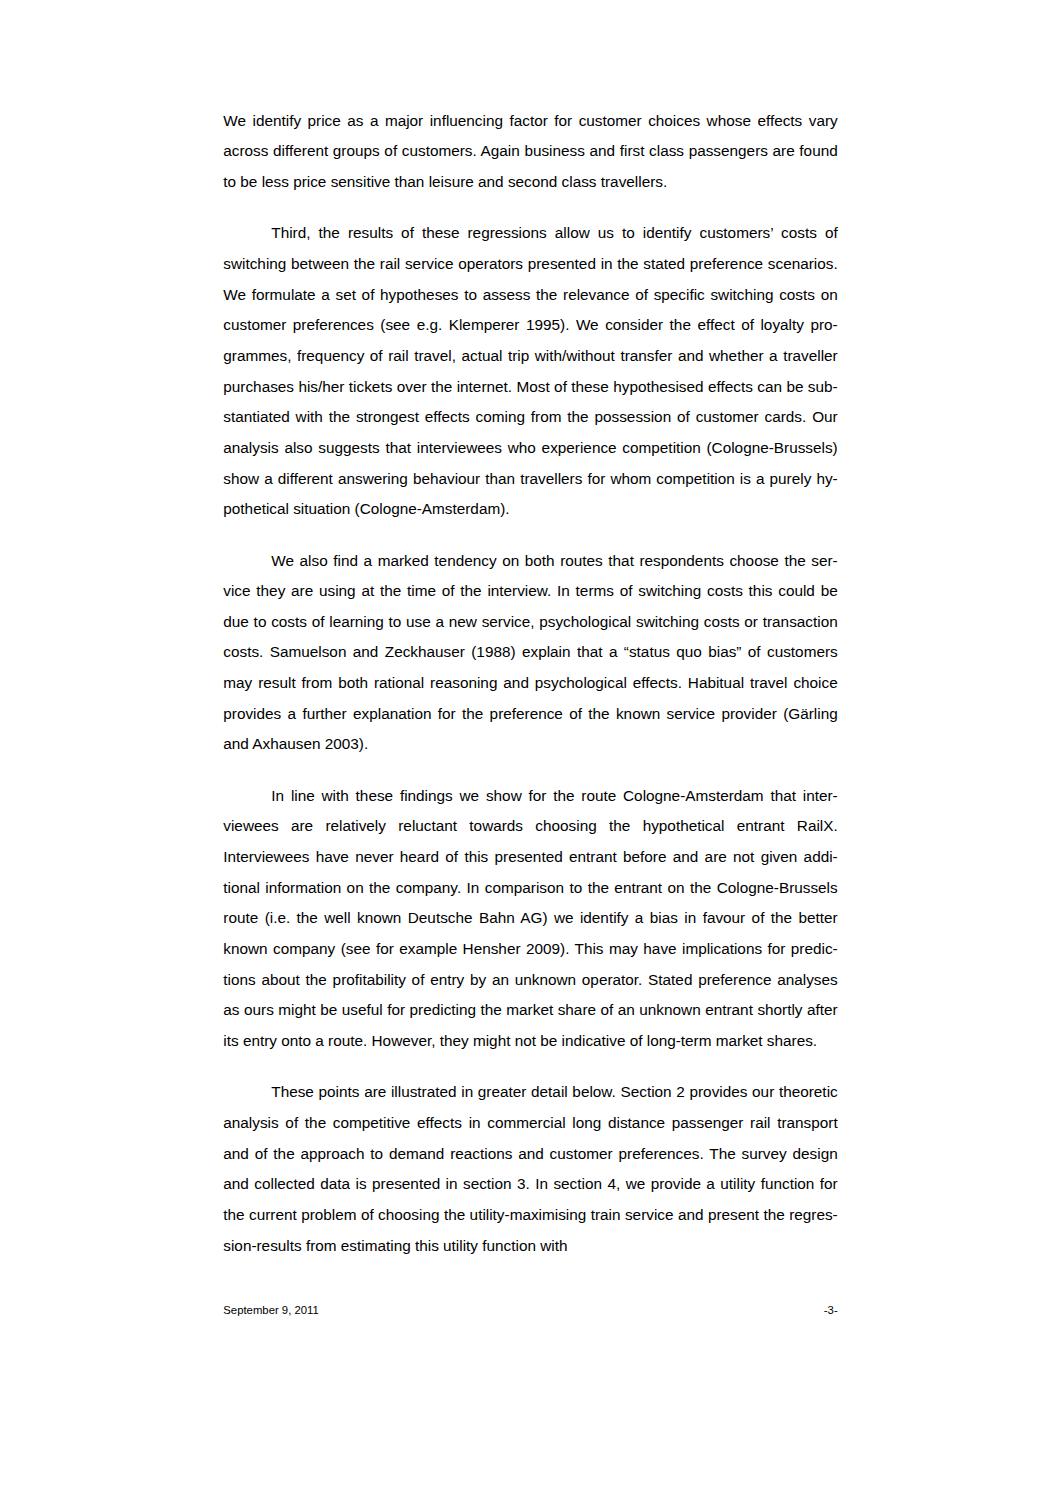We identify price as a major influencing factor for customer choices whose effects vary across different groups of customers. Again business and first class passengers are found to be less price sensitive than leisure and second class travellers.
Third, the results of these regressions allow us to identify customers’ costs of switching between the rail service operators presented in the stated preference scenarios. We formulate a set of hypotheses to assess the relevance of specific switching costs on customer preferences (see e.g. Klemperer 1995). We consider the effect of loyalty programmes, frequency of rail travel, actual trip with/without transfer and whether a traveller purchases his/her tickets over the internet. Most of these hypothesised effects can be substantiated with the strongest effects coming from the possession of customer cards. Our analysis also suggests that interviewees who experience competition (Cologne-Brussels) show a different answering behaviour than travellers for whom competition is a purely hypothetical situation (Cologne-Amsterdam).
We also find a marked tendency on both routes that respondents choose the service they are using at the time of the interview. In terms of switching costs this could be due to costs of learning to use a new service, psychological switching costs or transaction costs. Samuelson and Zeckhauser (1988) explain that a “status quo bias” of customers may result from both rational reasoning and psychological effects. Habitual travel choice provides a further explanation for the preference of the known service provider (Gärling and Axhausen 2003).
In line with these findings we show for the route Cologne-Amsterdam that interviewees are relatively reluctant towards choosing the hypothetical entrant RailX. Interviewees have never heard of this presented entrant before and are not given additional information on the company. In comparison to the entrant on the Cologne-Brussels route (i.e. the well known Deutsche Bahn AG) we identify a bias in favour of the better known company (see for example Hensher 2009). This may have implications for predictions about the profitability of entry by an unknown operator. Stated preference analyses as ours might be useful for predicting the market share of an unknown entrant shortly after its entry onto a route. However, they might not be indicative of long-term market shares.
These points are illustrated in greater detail below. Section 2 provides our theoretic analysis of the competitive effects in commercial long distance passenger rail transport and of the approach to demand reactions and customer preferences. The survey design and collected data is presented in section 3. In section 4, we provide a utility function for the current problem of choosing the utility-maximising train service and present the regression-results from estimating this utility function with
September 9, 2011 -3-